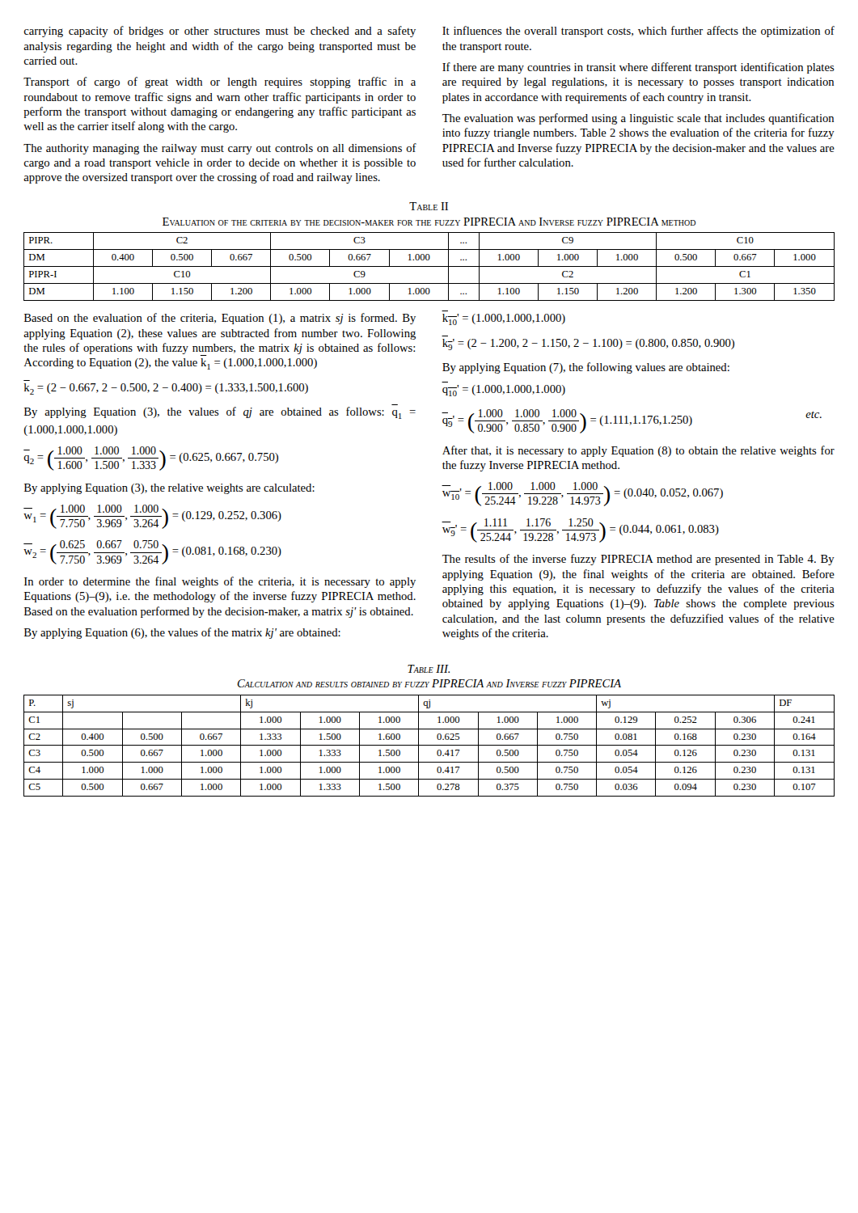carrying capacity of bridges or other structures must be checked and a safety analysis regarding the height and width of the cargo being transported must be carried out.
Transport of cargo of great width or length requires stopping traffic in a roundabout to remove traffic signs and warn other traffic participants in order to perform the transport without damaging or endangering any traffic participant as well as the carrier itself along with the cargo.
The authority managing the railway must carry out controls on all dimensions of cargo and a road transport vehicle in order to decide on whether it is possible to approve the oversized transport over the crossing of road and railway lines.
It influences the overall transport costs, which further affects the optimization of the transport route.
If there are many countries in transit where different transport identification plates are required by legal regulations, it is necessary to posses transport indication plates in accordance with requirements of each country in transit.
The evaluation was performed using a linguistic scale that includes quantification into fuzzy triangle numbers. Table 2 shows the evaluation of the criteria for fuzzy PIPRECIA and Inverse fuzzy PIPRECIA by the decision-maker and the values are used for further calculation.
Table II Evaluation of the criteria by the decision-maker for the fuzzy PIPRECIA and Inverse fuzzy PIPRECIA method
| PIPR. | C2 | C3 | ... | C9 | C10 |
| DM | 0.400 | 0.500 | 0.667 | 0.500 | 0.667 | 1.000 | ... | 1.000 | 1.000 | 1.000 | 0.500 | 0.667 | 1.000 |
| PIPR-I | C10 | C9 | | C2 | C1 |
| DM | 1.100 | 1.150 | 1.200 | 1.000 | 1.000 | 1.000 | ... | 1.100 | 1.150 | 1.200 | 1.200 | 1.300 | 1.350 |
Based on the evaluation of the criteria, Equation (1), a matrix sj is formed. By applying Equation (2), these values are subtracted from number two. Following the rules of operations with fuzzy numbers, the matrix kj is obtained as follows: According to Equation (2), the value k1 = (1.000,1.000,1.000)
k2 = (2 − 0.667, 2 − 0.500, 2 − 0.400) = (1.333,1.500,1.600)
By applying Equation (3), the values of qj are obtained as follows: q1 = (1.000,1.000,1.000)
q2 = (1.0001.600, 1.0001.500, 1.0001.333) = (0.625, 0.667, 0.750)
By applying Equation (3), the relative weights are calculated:
w1 = (1.0007.750, 1.0003.969, 1.0003.264) = (0.129, 0.252, 0.306)
w2 = (0.6257.750, 0.6673.969, 0.7503.264) = (0.081, 0.168, 0.230)
In order to determine the final weights of the criteria, it is necessary to apply Equations (5)–(9), i.e. the methodology of the inverse fuzzy PIPRECIA method. Based on the evaluation performed by the decision-maker, a matrix sj' is obtained.
By applying Equation (6), the values of the matrix kj' are obtained:
k10' = (1.000,1.000,1.000)
k9' = (2 − 1.200, 2 − 1.150, 2 − 1.100) = (0.800, 0.850, 0.900)
By applying Equation (7), the following values are obtained:
q10' = (1.000,1.000,1.000)
q9' = (1.0000.900, 1.0000.850, 1.0000.900) = (1.111,1.176,1.250) etc.
After that, it is necessary to apply Equation (8) to obtain the relative weights for the fuzzy Inverse PIPRECIA method.
w10' = (1.00025.244, 1.00019.228, 1.00014.973) = (0.040, 0.052, 0.067)
w9' = (1.11125.244, 1.17619.228, 1.25014.973) = (0.044, 0.061, 0.083)
The results of the inverse fuzzy PIPRECIA method are presented in Table 4. By applying Equation (9), the final weights of the criteria are obtained. Before applying this equation, it is necessary to defuzzify the values of the criteria obtained by applying Equations (1)–(9). Table shows the complete previous calculation, and the last column presents the defuzzified values of the relative weights of the criteria.
Table III. Calculation and results obtained by fuzzy PIPRECIA and Inverse fuzzy PIPRECIA
| P. | sj | kj | qj | wj | DF |
| C1 | | | | 1.000 | 1.000 | 1.000 | 1.000 | 1.000 | 1.000 | 0.129 | 0.252 | 0.306 | 0.241 |
| C2 | 0.400 | 0.500 | 0.667 | 1.333 | 1.500 | 1.600 | 0.625 | 0.667 | 0.750 | 0.081 | 0.168 | 0.230 | 0.164 |
| C3 | 0.500 | 0.667 | 1.000 | 1.000 | 1.333 | 1.500 | 0.417 | 0.500 | 0.750 | 0.054 | 0.126 | 0.230 | 0.131 |
| C4 | 1.000 | 1.000 | 1.000 | 1.000 | 1.000 | 1.000 | 0.417 | 0.500 | 0.750 | 0.054 | 0.126 | 0.230 | 0.131 |
| C5 | 0.500 | 0.667 | 1.000 | 1.000 | 1.333 | 1.500 | 0.278 | 0.375 | 0.750 | 0.036 | 0.094 | 0.230 | 0.107 |